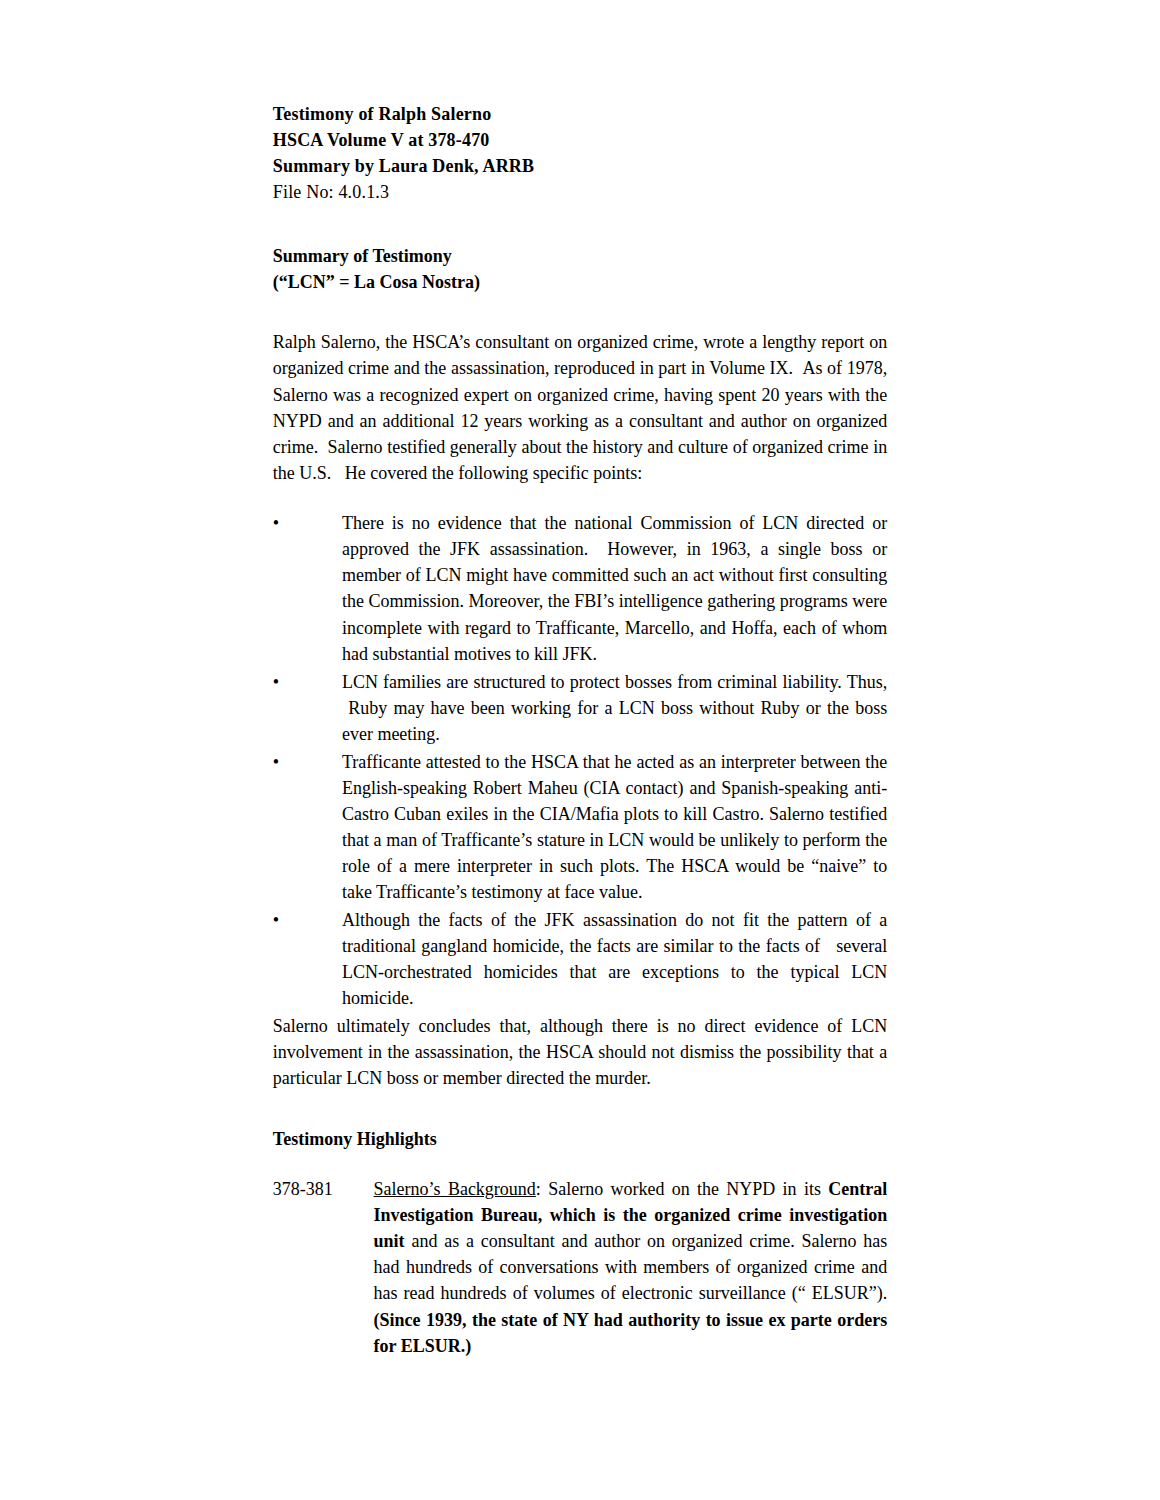Testimony of Ralph Salerno
HSCA Volume V at 378-470
Summary by Laura Denk, ARRB
File No: 4.0.1.3
Summary of Testimony
(“LCN” = La Cosa Nostra)
Ralph Salerno, the HSCA’s consultant on organized crime, wrote a lengthy report on organized crime and the assassination, reproduced in part in Volume IX. As of 1978, Salerno was a recognized expert on organized crime, having spent 20 years with the NYPD and an additional 12 years working as a consultant and author on organized crime. Salerno testified generally about the history and culture of organized crime in the U.S. He covered the following specific points:
There is no evidence that the national Commission of LCN directed or approved the JFK assassination. However, in 1963, a single boss or member of LCN might have committed such an act without first consulting the Commission. Moreover, the FBI’s intelligence gathering programs were incomplete with regard to Trafficante, Marcello, and Hoffa, each of whom had substantial motives to kill JFK.
LCN families are structured to protect bosses from criminal liability. Thus, Ruby may have been working for a LCN boss without Ruby or the boss ever meeting.
Trafficante attested to the HSCA that he acted as an interpreter between the English-speaking Robert Maheu (CIA contact) and Spanish-speaking anti-Castro Cuban exiles in the CIA/Mafia plots to kill Castro. Salerno testified that a man of Trafficante’s stature in LCN would be unlikely to perform the role of a mere interpreter in such plots. The HSCA would be “naive” to take Trafficante’s testimony at face value.
Although the facts of the JFK assassination do not fit the pattern of a traditional gangland homicide, the facts are similar to the facts of several LCN-orchestrated homicides that are exceptions to the typical LCN homicide.
Salerno ultimately concludes that, although there is no direct evidence of LCN involvement in the assassination, the HSCA should not dismiss the possibility that a particular LCN boss or member directed the murder.
Testimony Highlights
| 378-381 | Salerno’s Background : Salerno worked on the NYPD in its Central Investigation Bureau, which is the organized crime investigation unit and as a consultant and author on organized crime. Salerno has had hundreds of conversations with members of organized crime and has read hundreds of volumes of electronic surveillance (“ ELSUR”). (Since 1939, the state of NY had authority to issue ex parte orders for ELSUR.) |